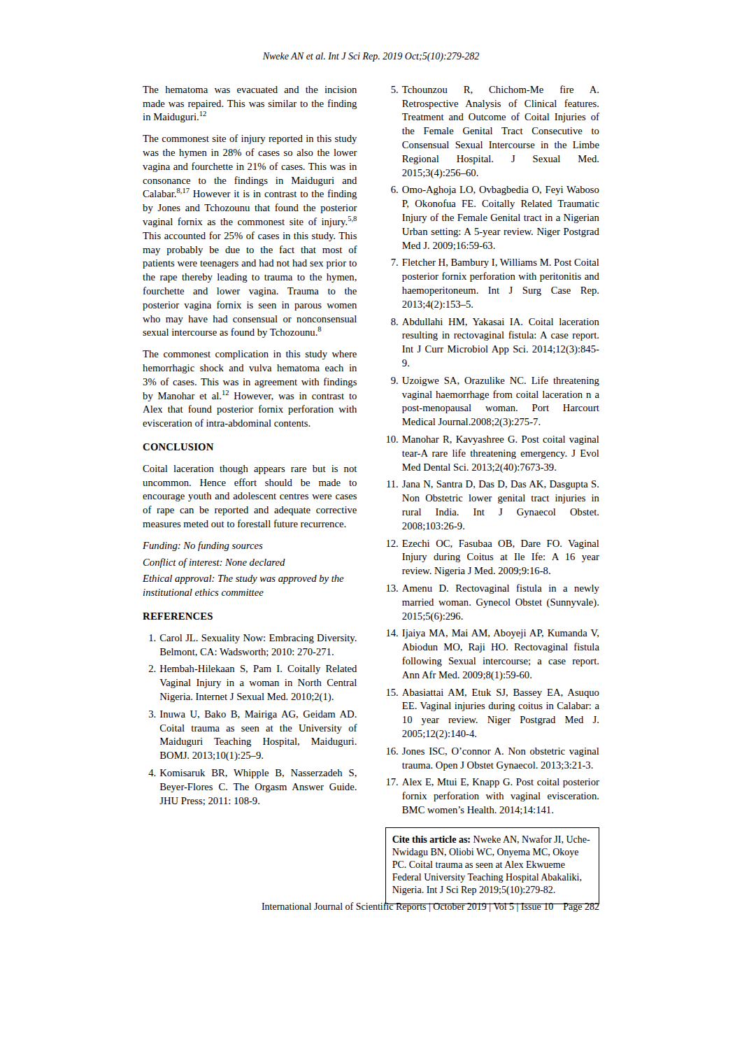Nweke AN et al. Int J Sci Rep. 2019 Oct;5(10):279-282
The hematoma was evacuated and the incision made was repaired. This was similar to the finding in Maiduguri.12
The commonest site of injury reported in this study was the hymen in 28% of cases so also the lower vagina and fourchette in 21% of cases. This was in consonance to the findings in Maiduguri and Calabar.8,17 However it is in contrast to the finding by Jones and Tchozounu that found the posterior vaginal fornix as the commonest site of injury.5,8 This accounted for 25% of cases in this study. This may probably be due to the fact that most of patients were teenagers and had not had sex prior to the rape thereby leading to trauma to the hymen, fourchette and lower vagina. Trauma to the posterior vagina fornix is seen in parous women who may have had consensual or nonconsensual sexual intercourse as found by Tchozounu.8
The commonest complication in this study where hemorrhagic shock and vulva hematoma each in 3% of cases. This was in agreement with findings by Manohar et al.12 However, was in contrast to Alex that found posterior fornix perforation with evisceration of intra-abdominal contents.
Conclusion
Coital laceration though appears rare but is not uncommon. Hence effort should be made to encourage youth and adolescent centres were cases of rape can be reported and adequate corrective measures meted out to forestall future recurrence.
Funding: No funding sources
Conflict of interest: None declared
Ethical approval: The study was approved by the institutional ethics committee
References
Carol JL. Sexuality Now: Embracing Diversity. Belmont, CA: Wadsworth; 2010: 270-271.
Hembah-Hilekaan S, Pam I. Coitally Related Vaginal Injury in a woman in North Central Nigeria. Internet J Sexual Med. 2010;2(1).
Inuwa U, Bako B, Mairiga AG, Geidam AD. Coital trauma as seen at the University of Maiduguri Teaching Hospital, Maiduguri. BOMJ. 2013;10(1):25–9.
Komisaruk BR, Whipple B, Nasserzadeh S, Beyer-Flores C. The Orgasm Answer Guide. JHU Press; 2011: 108-9.
Tchounzou R, Chichom-Me fire A. Retrospective Analysis of Clinical features. Treatment and Outcome of Coital Injuries of the Female Genital Tract Consecutive to Consensual Sexual Intercourse in the Limbe Regional Hospital. J Sexual Med. 2015;3(4):256–60.
Omo-Aghoja LO, Ovbagbedia O, Feyi Waboso P, Okonofua FE. Coitally Related Traumatic Injury of the Female Genital tract in a Nigerian Urban setting: A 5-year review. Niger Postgrad Med J. 2009;16:59-63.
Fletcher H, Bambury I, Williams M. Post Coital posterior fornix perforation with peritonitis and haemoperitoneum. Int J Surg Case Rep. 2013;4(2):153–5.
Abdullahi HM, Yakasai IA. Coital laceration resulting in rectovaginal fistula: A case report. Int J Curr Microbiol App Sci. 2014;12(3):845-9.
Uzoigwe SA, Orazulike NC. Life threatening vaginal haemorrhage from coital laceration n a post-menopausal woman. Port Harcourt Medical Journal.2008;2(3):275-7.
Manohar R, Kavyashree G. Post coital vaginal tear-A rare life threatening emergency. J Evol Med Dental Sci. 2013;2(40):7673-39.
Jana N, Santra D, Das D, Das AK, Dasgupta S. Non Obstetric lower genital tract injuries in rural India. Int J Gynaecol Obstet. 2008;103:26-9.
Ezechi OC, Fasubaa OB, Dare FO. Vaginal Injury during Coitus at Ile Ife: A 16 year review. Nigeria J Med. 2009;9:16-8.
Amenu D. Rectovaginal fistula in a newly married woman. Gynecol Obstet (Sunnyvale). 2015;5(6):296.
Ijaiya MA, Mai AM, Aboyeji AP, Kumanda V, Abiodun MO, Raji HO. Rectovaginal fistula following Sexual intercourse; a case report. Ann Afr Med. 2009;8(1):59-60.
Abasiattai AM, Etuk SJ, Bassey EA, Asuquo EE. Vaginal injuries during coitus in Calabar: a 10 year review. Niger Postgrad Med J. 2005;12(2):140-4.
Jones ISC, O’connor A. Non obstetric vaginal trauma. Open J Obstet Gynaecol. 2013;3:21-3.
Alex E, Mtui E, Knapp G. Post coital posterior fornix perforation with vaginal evisceration. BMC women’s Health. 2014;14:141.
Cite this article as: Nweke AN, Nwafor JI, Uche-Nwidagu BN, Oliobi WC, Onyema MC, Okoye PC. Coital trauma as seen at Alex Ekwueme Federal University Teaching Hospital Abakaliki, Nigeria. Int J Sci Rep 2019;5(10):279-82.
International Journal of Scientific Reports | October 2019 | Vol 5 | Issue 10 Page 282